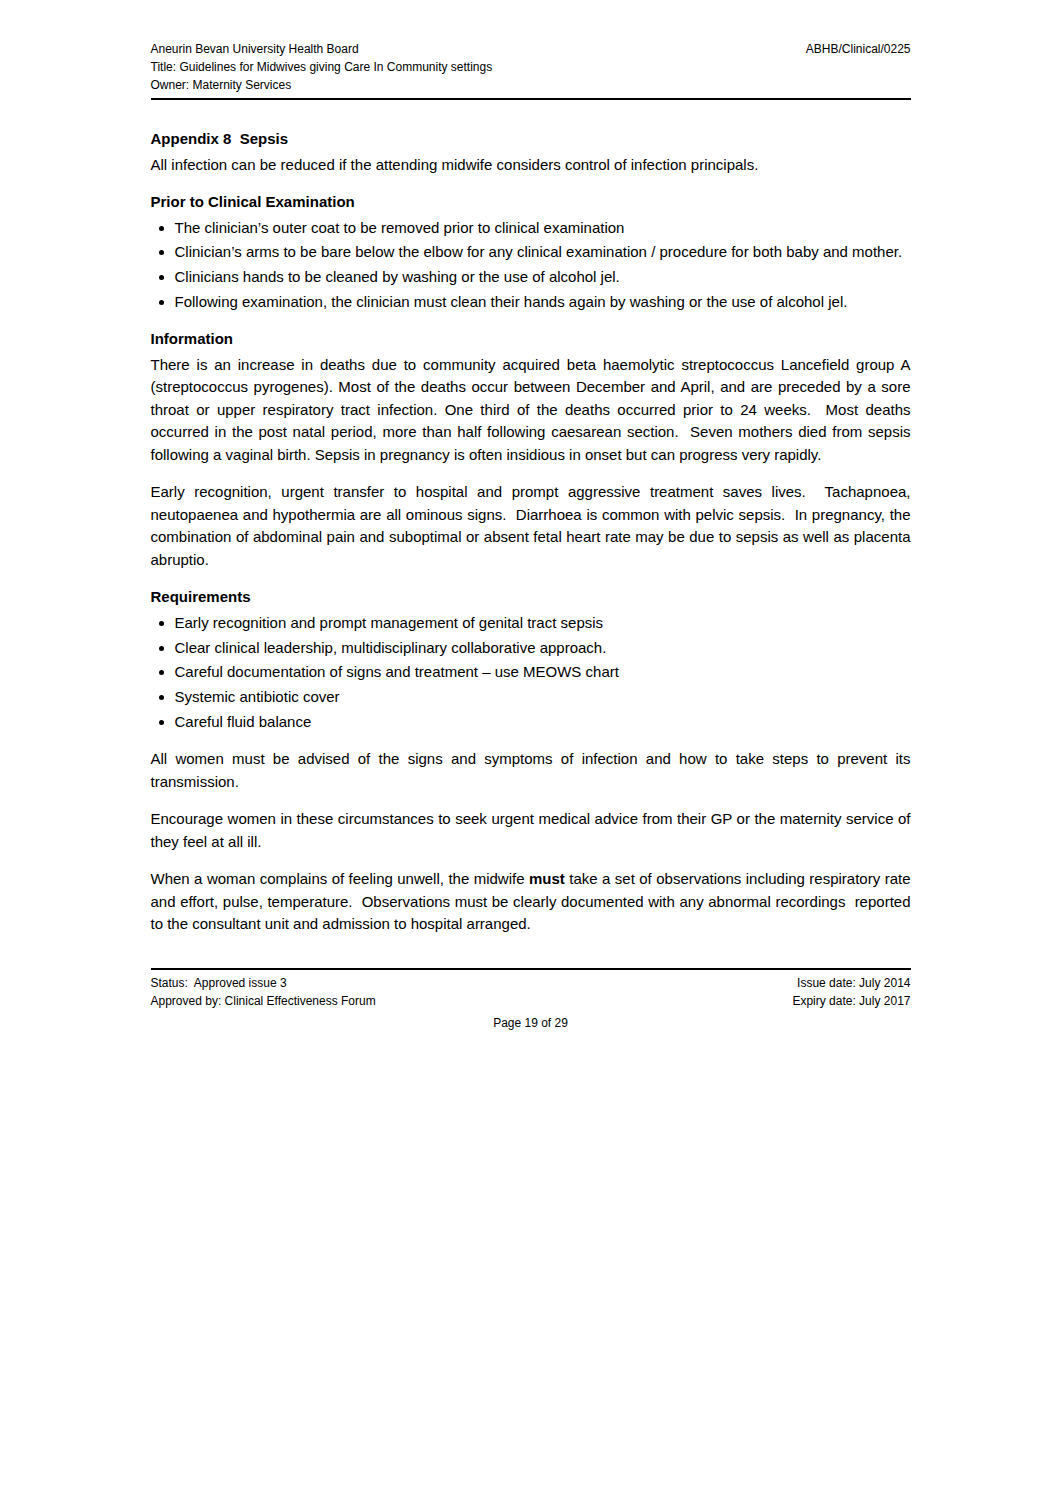Aneurin Bevan University Health Board
Title: Guidelines for Midwives giving Care In Community settings
Owner: Maternity Services
ABHB/Clinical/0225
Appendix 8 Sepsis
All infection can be reduced if the attending midwife considers control of infection principals.
Prior to Clinical Examination
The clinician’s outer coat to be removed prior to clinical examination
Clinician’s arms to be bare below the elbow for any clinical examination / procedure for both baby and mother.
Clinicians hands to be cleaned by washing or the use of alcohol jel.
Following examination, the clinician must clean their hands again by washing or the use of alcohol jel.
Information
There is an increase in deaths due to community acquired beta haemolytic streptococcus Lancefield group A (streptococcus pyrogenes). Most of the deaths occur between December and April, and are preceded by a sore throat or upper respiratory tract infection. One third of the deaths occurred prior to 24 weeks. Most deaths occurred in the post natal period, more than half following caesarean section. Seven mothers died from sepsis following a vaginal birth. Sepsis in pregnancy is often insidious in onset but can progress very rapidly.
Early recognition, urgent transfer to hospital and prompt aggressive treatment saves lives. Tachapnoea, neutopaenea and hypothermia are all ominous signs. Diarrhoea is common with pelvic sepsis. In pregnancy, the combination of abdominal pain and suboptimal or absent fetal heart rate may be due to sepsis as well as placenta abruptio.
Requirements
Early recognition and prompt management of genital tract sepsis
Clear clinical leadership, multidisciplinary collaborative approach.
Careful documentation of signs and treatment – use MEOWS chart
Systemic antibiotic cover
Careful fluid balance
All women must be advised of the signs and symptoms of infection and how to take steps to prevent its transmission.
Encourage women in these circumstances to seek urgent medical advice from their GP or the maternity service of they feel at all ill.
When a woman complains of feeling unwell, the midwife must take a set of observations including respiratory rate and effort, pulse, temperature. Observations must be clearly documented with any abnormal recordings reported to the consultant unit and admission to hospital arranged.
Status: Approved issue 3
Approved by: Clinical Effectiveness Forum
Issue date: July 2014
Expiry date: July 2017
Page 19 of 29